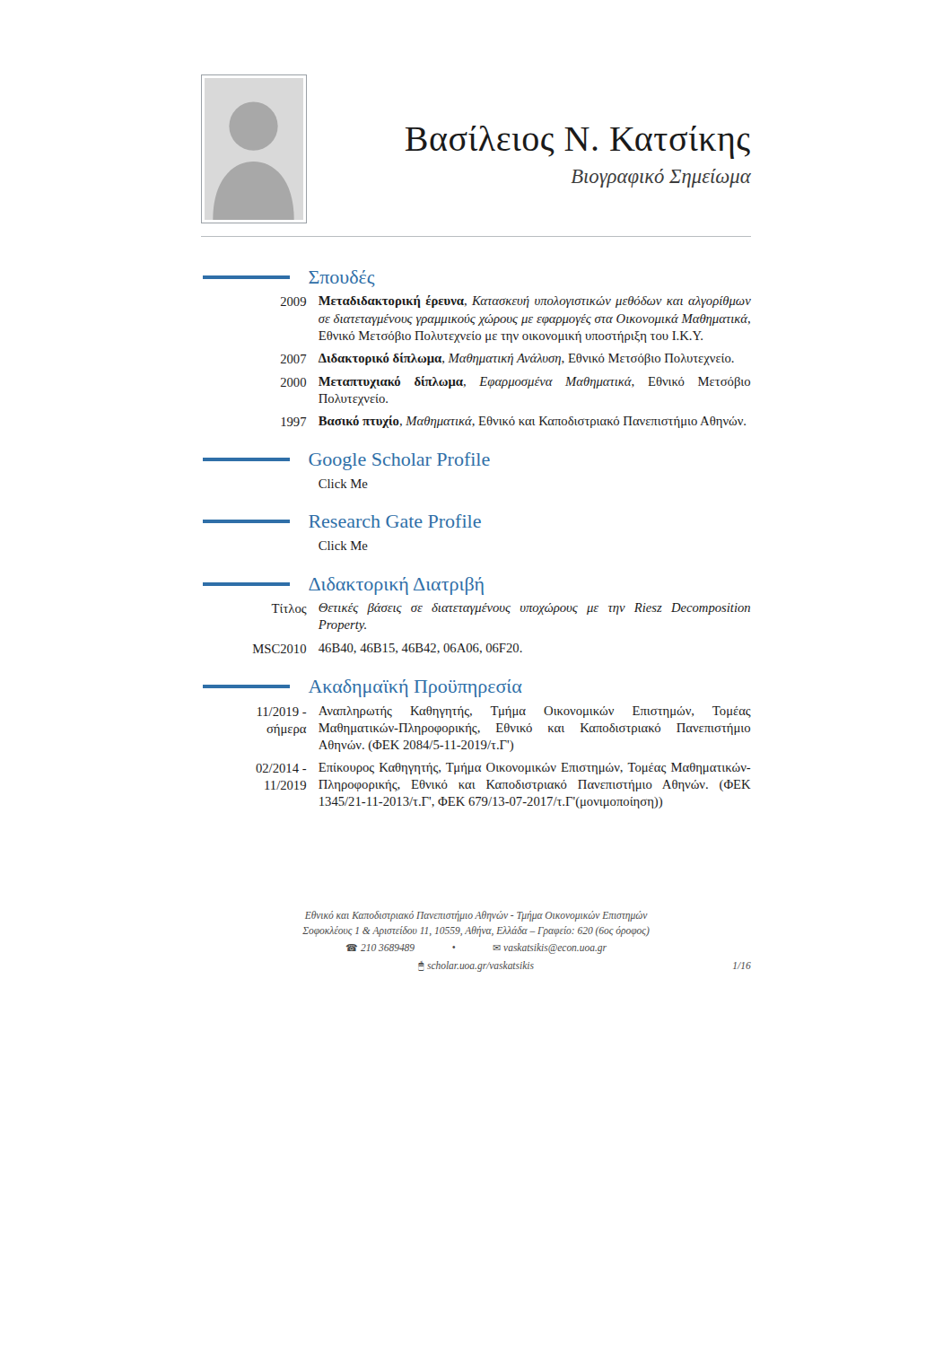Βασίλειος Ν. Κατσίκης
Βιογραφικό Σημείωμα
Σπουδές
2009
Μεταδιδακτορική έρευνα, Κατασκευή υπολογιστικών μεθόδων και αλγορίθμων σε διατεταγμένους γραμμικούς χώρους με εφαρμογές στα Οικονομικά Μαθηματικά, Εθνικό Μετσόβιο Πολυτεχνείο με την οικονομική υποστήριξη του Ι.Κ.Υ.
2007
Διδακτορικό δίπλωμα, Μαθηματική Ανάλυση, Εθνικό Μετσόβιο Πολυτεχνείο.
2000
Μεταπτυχιακό δίπλωμα, Εφαρμοσμένα Μαθηματικά, Εθνικό Μετσόβιο Πολυτεχνείο.
1997
Βασικό πτυχίο, Μαθηματικά, Εθνικό και Καποδιστριακό Πανεπιστήμιο Αθηνών.
Google Scholar Profile
Click Me
Research Gate Profile
Click Me
Διδακτορική Διατριβή
Τίτλος
Θετικές βάσεις σε διατεταγμένους υποχώρους με την Riesz Decomposition Property.
MSC2010
46B40, 46B15, 46B42, 06A06, 06F20.
Ακαδημαϊκή Προϋπηρεσία
11/2019 - σήμερα
Αναπληρωτής Καθηγητής, Τμήμα Οικονομικών Επιστημών, Τομέας Μαθηματικών-Πληροφορικής, Εθνικό και Καποδιστριακό Πανεπιστήμιο Αθηνών. (ΦΕΚ 2084/5-11-2019/τ.Γ')
02/2014 - 11/2019
Επίκουρος Καθηγητής, Τμήμα Οικονομικών Επιστημών, Τομέας Μαθηματικών-Πληροφορικής, Εθνικό και Καποδιστριακό Πανεπιστήμιο Αθηνών. (ΦΕΚ 1345/21-11-2013/τ.Γ', ΦΕΚ 679/13-07-2017/τ.Γ'(μονιμοποίηση))
Εθνικό και Καποδιστριακό Πανεπιστήμιο Αθηνών - Τμήμα Οικονομικών Επιστημών Σοφοκλέους 1 & Αριστείδου 11, 10559, Αθήνα, Ελλάδα – Γραφείο: 620 (6ος όροφος) ☎ 210 3689489 • ✉ vaskatsikis@econ.uoa.gr 🖱 scholar.uoa.gr/vaskatsikis 1/16